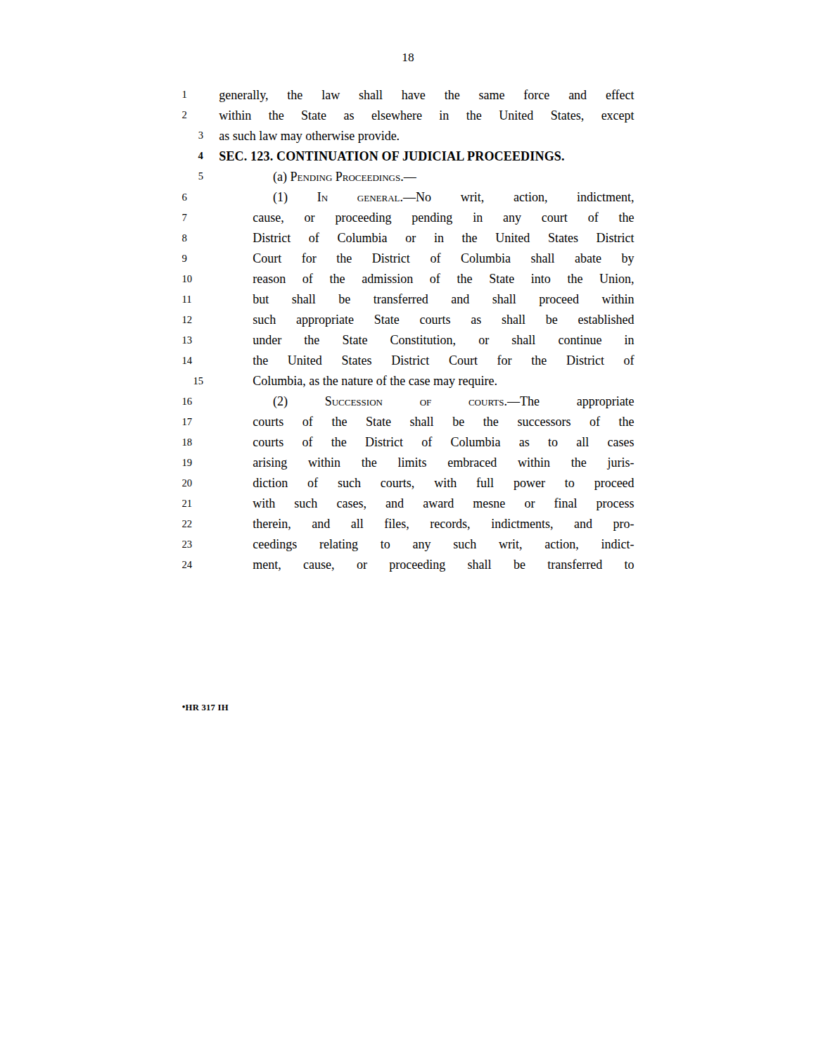18
generally, the law shall have the same force and effect
within the State as elsewhere in the United States, except
as such law may otherwise provide.
SEC. 123. CONTINUATION OF JUDICIAL PROCEEDINGS.
(a) Pending Proceedings.—
(1) In general.—No writ, action, indictment,
cause, or proceeding pending in any court of the
District of Columbia or in the United States District
Court for the District of Columbia shall abate by
reason of the admission of the State into the Union,
but shall be transferred and shall proceed within
such appropriate State courts as shall be established
under the State Constitution, or shall continue in
the United States District Court for the District of
Columbia, as the nature of the case may require.
(2) Succession of courts.—The appropriate
courts of the State shall be the successors of the
courts of the District of Columbia as to all cases
arising within the limits embraced within the juris-
diction of such courts, with full power to proceed
with such cases, and award mesne or final process
therein, and all files, records, indictments, and pro-
ceedings relating to any such writ, action, indict-
ment, cause, or proceeding shall be transferred to
•HR 317 IH